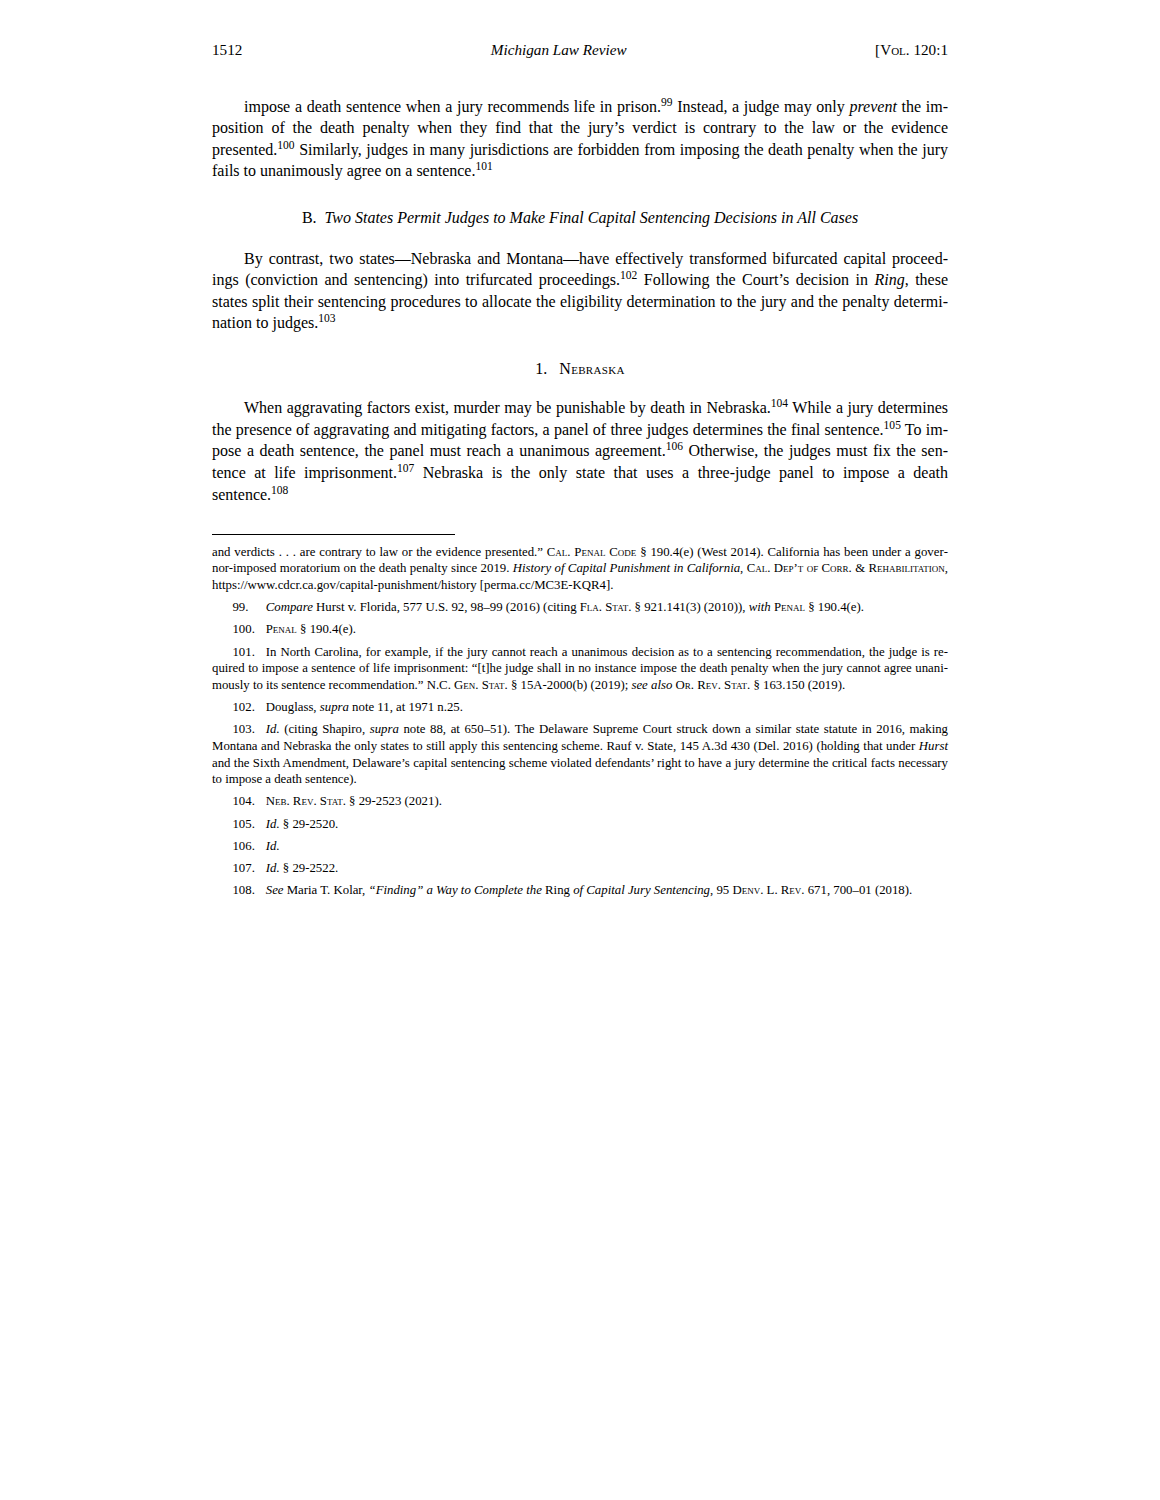1512 Michigan Law Review [Vol. 120:1
impose a death sentence when a jury recommends life in prison.99 Instead, a judge may only prevent the imposition of the death penalty when they find that the jury’s verdict is contrary to the law or the evidence presented.100 Similarly, judges in many jurisdictions are forbidden from imposing the death penalty when the jury fails to unanimously agree on a sentence.101
B. Two States Permit Judges to Make Final Capital Sentencing Decisions in All Cases
By contrast, two states—Nebraska and Montana—have effectively transformed bifurcated capital proceedings (conviction and sentencing) into trifurcated proceedings.102 Following the Court’s decision in Ring, these states split their sentencing procedures to allocate the eligibility determination to the jury and the penalty determination to judges.103
1. Nebraska
When aggravating factors exist, murder may be punishable by death in Nebraska.104 While a jury determines the presence of aggravating and mitigating factors, a panel of three judges determines the final sentence.105 To impose a death sentence, the panel must reach a unanimous agreement.106 Otherwise, the judges must fix the sentence at life imprisonment.107 Nebraska is the only state that uses a three-judge panel to impose a death sentence.108
and verdicts . . . are contrary to law or the evidence presented.” Cal. Penal Code § 190.4(e) (West 2014). California has been under a governor-imposed moratorium on the death penalty since 2019. History of Capital Punishment in California, Cal. Dep’t of Corr. & Rehabilitation, https://www.cdcr.ca.gov/capital-punishment/history [perma.cc/MC3E-KQR4].
99. Compare Hurst v. Florida, 577 U.S. 92, 98–99 (2016) (citing Fla. Stat. § 921.141(3) (2010)), with Penal § 190.4(e).
100. Penal § 190.4(e).
101. In North Carolina, for example, if the jury cannot reach a unanimous decision as to a sentencing recommendation, the judge is required to impose a sentence of life imprisonment: “[t]he judge shall in no instance impose the death penalty when the jury cannot agree unanimously to its sentence recommendation.” N.C. Gen. Stat. § 15A-2000(b) (2019); see also Or. Rev. Stat. § 163.150 (2019).
102. Douglass, supra note 11, at 1971 n.25.
103. Id. (citing Shapiro, supra note 88, at 650–51). The Delaware Supreme Court struck down a similar state statute in 2016, making Montana and Nebraska the only states to still apply this sentencing scheme. Rauf v. State, 145 A.3d 430 (Del. 2016) (holding that under Hurst and the Sixth Amendment, Delaware’s capital sentencing scheme violated defendants’ right to have a jury determine the critical facts necessary to impose a death sentence).
104. Neb. Rev. Stat. § 29-2523 (2021).
105. Id. § 29-2520.
106. Id.
107. Id. § 29-2522.
108. See Maria T. Kolar, “Finding” a Way to Complete the Ring of Capital Jury Sentencing, 95 Denv. L. Rev. 671, 700–01 (2018).